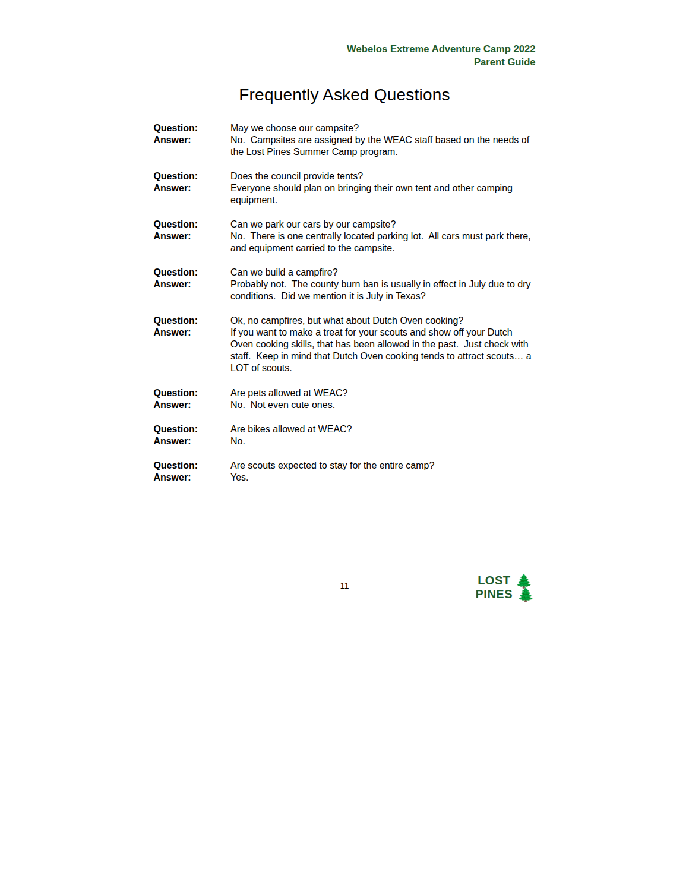Webelos Extreme Adventure Camp 2022
Parent Guide
Frequently Asked Questions
| Question: | May we choose our campsite? |
| Answer: | No. Campsites are assigned by the WEAC staff based on the needs of the Lost Pines Summer Camp program. |
| Question: | Does the council provide tents? |
| Answer: | Everyone should plan on bringing their own tent and other camping equipment. |
| Question: | Can we park our cars by our campsite? |
| Answer: | No. There is one centrally located parking lot. All cars must park there, and equipment carried to the campsite. |
| Question: | Can we build a campfire? |
| Answer: | Probably not. The county burn ban is usually in effect in July due to dry conditions. Did we mention it is July in Texas? |
| Question: | Ok, no campfires, but what about Dutch Oven cooking? |
| Answer: | If you want to make a treat for your scouts and show off your Dutch Oven cooking skills, that has been allowed in the past. Just check with staff. Keep in mind that Dutch Oven cooking tends to attract scouts… a LOT of scouts. |
| Question: | Are pets allowed at WEAC? |
| Answer: | No. Not even cute ones. |
| Question: | Are bikes allowed at WEAC? |
| Answer: | No. |
| Question: | Are scouts expected to stay for the entire camp? |
| Answer: | Yes. |
11
LOST 🌲 PINES 🌲